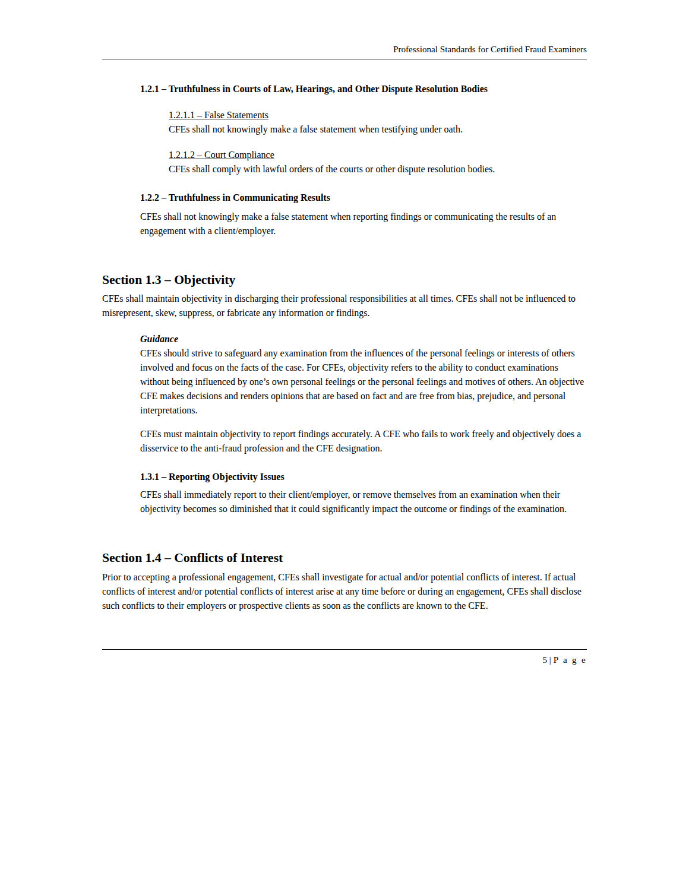Professional Standards for Certified Fraud Examiners
1.2.1 – Truthfulness in Courts of Law, Hearings, and Other Dispute Resolution Bodies
1.2.1.1 – False Statements
CFEs shall not knowingly make a false statement when testifying under oath.
1.2.1.2 – Court Compliance
CFEs shall comply with lawful orders of the courts or other dispute resolution bodies.
1.2.2 – Truthfulness in Communicating Results
CFEs shall not knowingly make a false statement when reporting findings or communicating the results of an engagement with a client/employer.
Section 1.3 – Objectivity
CFEs shall maintain objectivity in discharging their professional responsibilities at all times. CFEs shall not be influenced to misrepresent, skew, suppress, or fabricate any information or findings.
Guidance
CFEs should strive to safeguard any examination from the influences of the personal feelings or interests of others involved and focus on the facts of the case. For CFEs, objectivity refers to the ability to conduct examinations without being influenced by one’s own personal feelings or the personal feelings and motives of others. An objective CFE makes decisions and renders opinions that are based on fact and are free from bias, prejudice, and personal interpretations.
CFEs must maintain objectivity to report findings accurately. A CFE who fails to work freely and objectively does a disservice to the anti-fraud profession and the CFE designation.
1.3.1 – Reporting Objectivity Issues
CFEs shall immediately report to their client/employer, or remove themselves from an examination when their objectivity becomes so diminished that it could significantly impact the outcome or findings of the examination.
Section 1.4 – Conflicts of Interest
Prior to accepting a professional engagement, CFEs shall investigate for actual and/or potential conflicts of interest. If actual conflicts of interest and/or potential conflicts of interest arise at any time before or during an engagement, CFEs shall disclose such conflicts to their employers or prospective clients as soon as the conflicts are known to the CFE.
5 | P a g e